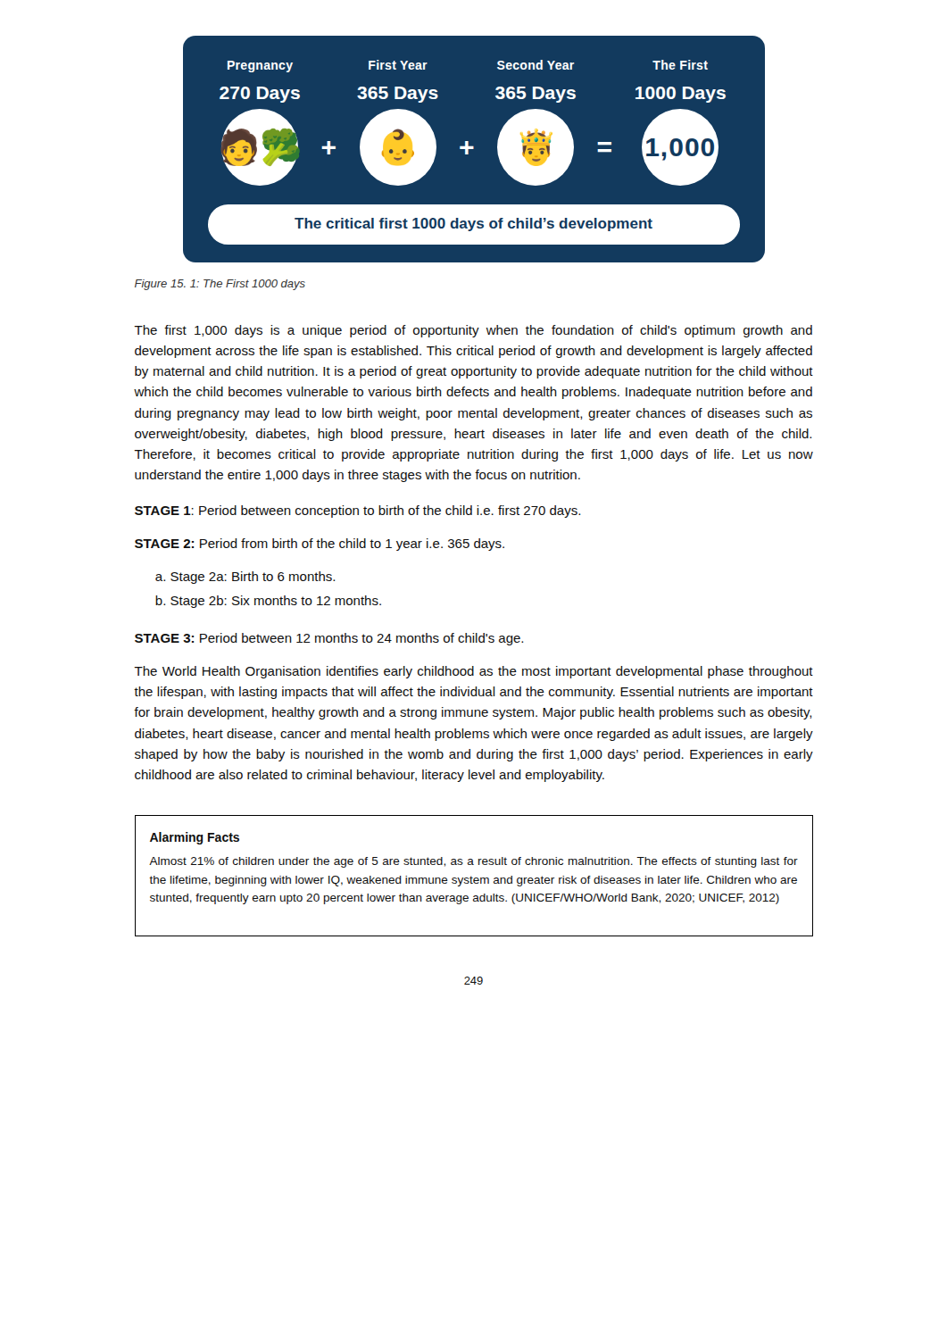| Pregnancy | | First Year | | Second Year | | The First |
| --- | --- | --- | --- | --- | --- | --- |
| 270 Days | | 365 Days | | 365 Days | | 1000 Days |
| 🧑‍🥦 | + | 👶 | + | 🤴 | = | 1,000 |
The critical first 1000 days of child’s development
Figure 15. 1: The First 1000 days
The first 1,000 days is a unique period of opportunity when the foundation of child's optimum growth and development across the life span is established. This critical period of growth and development is largely affected by maternal and child nutrition. It is a period of great opportunity to provide adequate nutrition for the child without which the child becomes vulnerable to various birth defects and health problems. Inadequate nutrition before and during pregnancy may lead to low birth weight, poor mental development, greater chances of diseases such as overweight/obesity, diabetes, high blood pressure, heart diseases in later life and even death of the child. Therefore, it becomes critical to provide appropriate nutrition during the first 1,000 days of life. Let us now understand the entire 1,000 days in three stages with the focus on nutrition.
STAGE 1: Period between conception to birth of the child i.e. first 270 days.
STAGE 2: Period from birth of the child to 1 year i.e. 365 days.
Stage 2a: Birth to 6 months.
Stage 2b: Six months to 12 months.
STAGE 3: Period between 12 months to 24 months of child's age.
The World Health Organisation identifies early childhood as the most important developmental phase throughout the lifespan, with lasting impacts that will affect the individual and the community. Essential nutrients are important for brain development, healthy growth and a strong immune system. Major public health problems such as obesity, diabetes, heart disease, cancer and mental health problems which were once regarded as adult issues, are largely shaped by how the baby is nourished in the womb and during the first 1,000 days’ period. Experiences in early childhood are also related to criminal behaviour, literacy level and employability.
Alarming Facts
Almost 21% of children under the age of 5 are stunted, as a result of chronic malnutrition. The effects of stunting last for the lifetime, beginning with lower IQ, weakened immune system and greater risk of diseases in later life. Children who are stunted, frequently earn upto 20 percent lower than average adults. (UNICEF/WHO/World Bank, 2020; UNICEF, 2012)
249